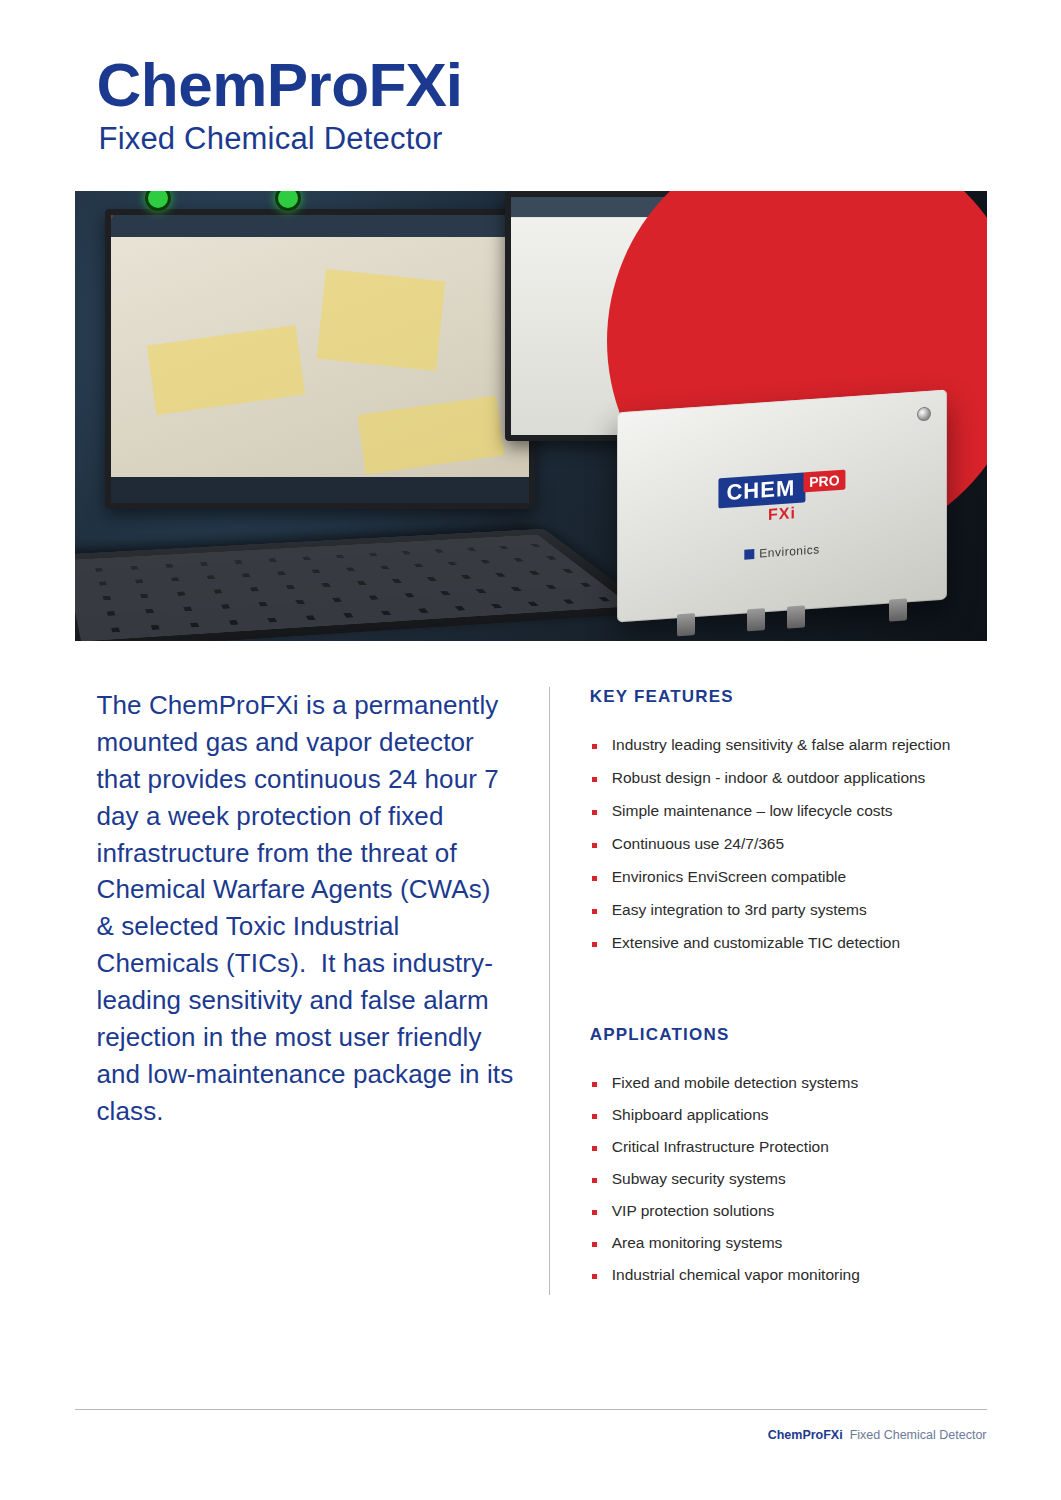ChemProFXi
Fixed Chemical Detector
CHEM PRO FXi
Environics
The ChemProFXi is a permanently mounted gas and vapor detector that provides continuous 24 hour 7 day a week protection of fixed infrastructure from the threat of Chemical Warfare Agents (CWAs) & selected Toxic Industrial Chemicals (TICs). It has industry-leading sensitivity and false alarm rejection in the most user friendly and low-maintenance package in its class.
Key Features
Industry leading sensitivity & false alarm rejection
Robust design - indoor & outdoor applications
Simple maintenance – low lifecycle costs
Continuous use 24/7/365
Environics EnviScreen compatible
Easy integration to 3rd party systems
Extensive and customizable TIC detection
Applications
Fixed and mobile detection systems
Shipboard applications
Critical Infrastructure Protection
Subway security systems
VIP protection solutions
Area monitoring systems
Industrial chemical vapor monitoring
ChemProFXi Fixed Chemical Detector